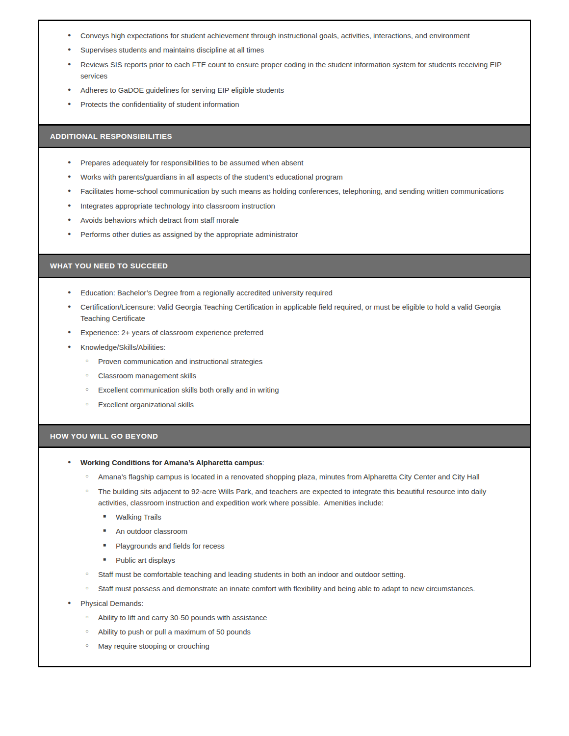Conveys high expectations for student achievement through instructional goals, activities, interactions, and environment
Supervises students and maintains discipline at all times
Reviews SIS reports prior to each FTE count to ensure proper coding in the student information system for students receiving EIP services
Adheres to GaDOE guidelines for serving EIP eligible students
Protects the confidentiality of student information
ADDITIONAL RESPONSIBILITIES
Prepares adequately for responsibilities to be assumed when absent
Works with parents/guardians in all aspects of the student’s educational program
Facilitates home-school communication by such means as holding conferences, telephoning, and sending written communications
Integrates appropriate technology into classroom instruction
Avoids behaviors which detract from staff morale
Performs other duties as assigned by the appropriate administrator
WHAT YOU NEED TO SUCCEED
Education: Bachelor’s Degree from a regionally accredited university required
Certification/Licensure: Valid Georgia Teaching Certification in applicable field required, or must be eligible to hold a valid Georgia Teaching Certificate
Experience: 2+ years of classroom experience preferred
Knowledge/Skills/Abilities:
Proven communication and instructional strategies
Classroom management skills
Excellent communication skills both orally and in writing
Excellent organizational skills
HOW YOU WILL GO BEYOND
Working Conditions for Amana’s Alpharetta campus:
Amana’s flagship campus is located in a renovated shopping plaza, minutes from Alpharetta City Center and City Hall
The building sits adjacent to 92-acre Wills Park, and teachers are expected to integrate this beautiful resource into daily activities, classroom instruction and expedition work where possible. Amenities include:
Walking Trails
An outdoor classroom
Playgrounds and fields for recess
Public art displays
Staff must be comfortable teaching and leading students in both an indoor and outdoor setting.
Staff must possess and demonstrate an innate comfort with flexibility and being able to adapt to new circumstances.
Physical Demands:
Ability to lift and carry 30-50 pounds with assistance
Ability to push or pull a maximum of 50 pounds
May require stooping or crouching